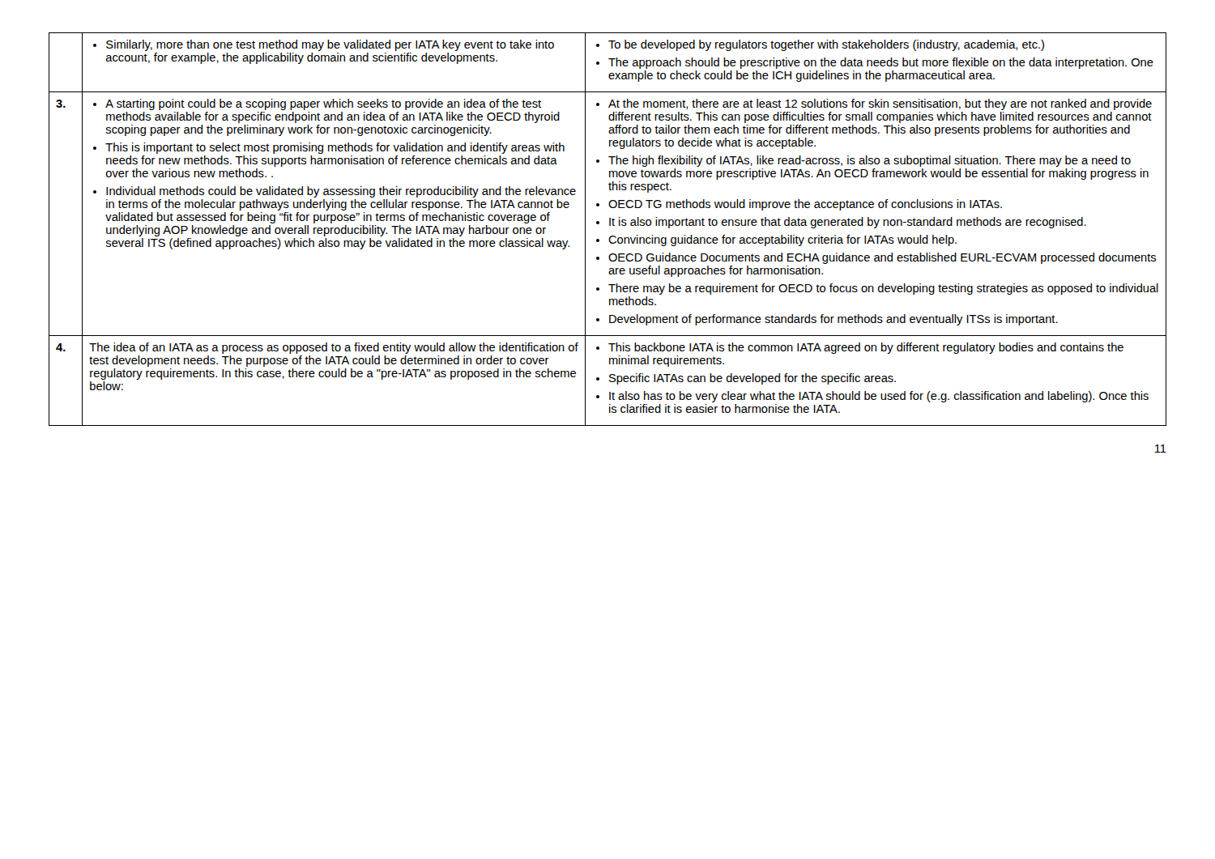| | Similarly, more than one test method may be validated per IATA key event to take into account, for example, the applicability domain and scientific developments. | To be developed by regulators together with stakeholders (industry, academia, etc.) The approach should be prescriptive on the data needs but more flexible on the data interpretation. One example to check could be the ICH guidelines in the pharmaceutical area. |
| 3. | A starting point could be a scoping paper which seeks to provide an idea of the test methods available for a specific endpoint and an idea of an IATA like the OECD thyroid scoping paper and the preliminary work for non-genotoxic carcinogenicity. This is important to select most promising methods for validation and identify areas with needs for new methods. This supports harmonisation of reference chemicals and data over the various new methods. . Individual methods could be validated by assessing their reproducibility and the relevance in terms of the molecular pathways underlying the cellular response. The IATA cannot be validated but assessed for being “fit for purpose” in terms of mechanistic coverage of underlying AOP knowledge and overall reproducibility. The IATA may harbour one or several ITS (defined approaches) which also may be validated in the more classical way. | At the moment, there are at least 12 solutions for skin sensitisation, but they are not ranked and provide different results. This can pose difficulties for small companies which have limited resources and cannot afford to tailor them each time for different methods. This also presents problems for authorities and regulators to decide what is acceptable. The high flexibility of IATAs, like read-across, is also a suboptimal situation. There may be a need to move towards more prescriptive IATAs. An OECD framework would be essential for making progress in this respect. OECD TG methods would improve the acceptance of conclusions in IATAs. It is also important to ensure that data generated by non-standard methods are recognised. Convincing guidance for acceptability criteria for IATAs would help. OECD Guidance Documents and ECHA guidance and established EURL-ECVAM processed documents are useful approaches for harmonisation. There may be a requirement for OECD to focus on developing testing strategies as opposed to individual methods. Development of performance standards for methods and eventually ITSs is important. |
| 4. | The idea of an IATA as a process as opposed to a fixed entity would allow the identification of test development needs. The purpose of the IATA could be determined in order to cover regulatory requirements. In this case, there could be a "pre-IATA" as proposed in the scheme below: | This backbone IATA is the common IATA agreed on by different regulatory bodies and contains the minimal requirements. Specific IATAs can be developed for the specific areas. It also has to be very clear what the IATA should be used for (e.g. classification and labeling). Once this is clarified it is easier to harmonise the IATA. |
11